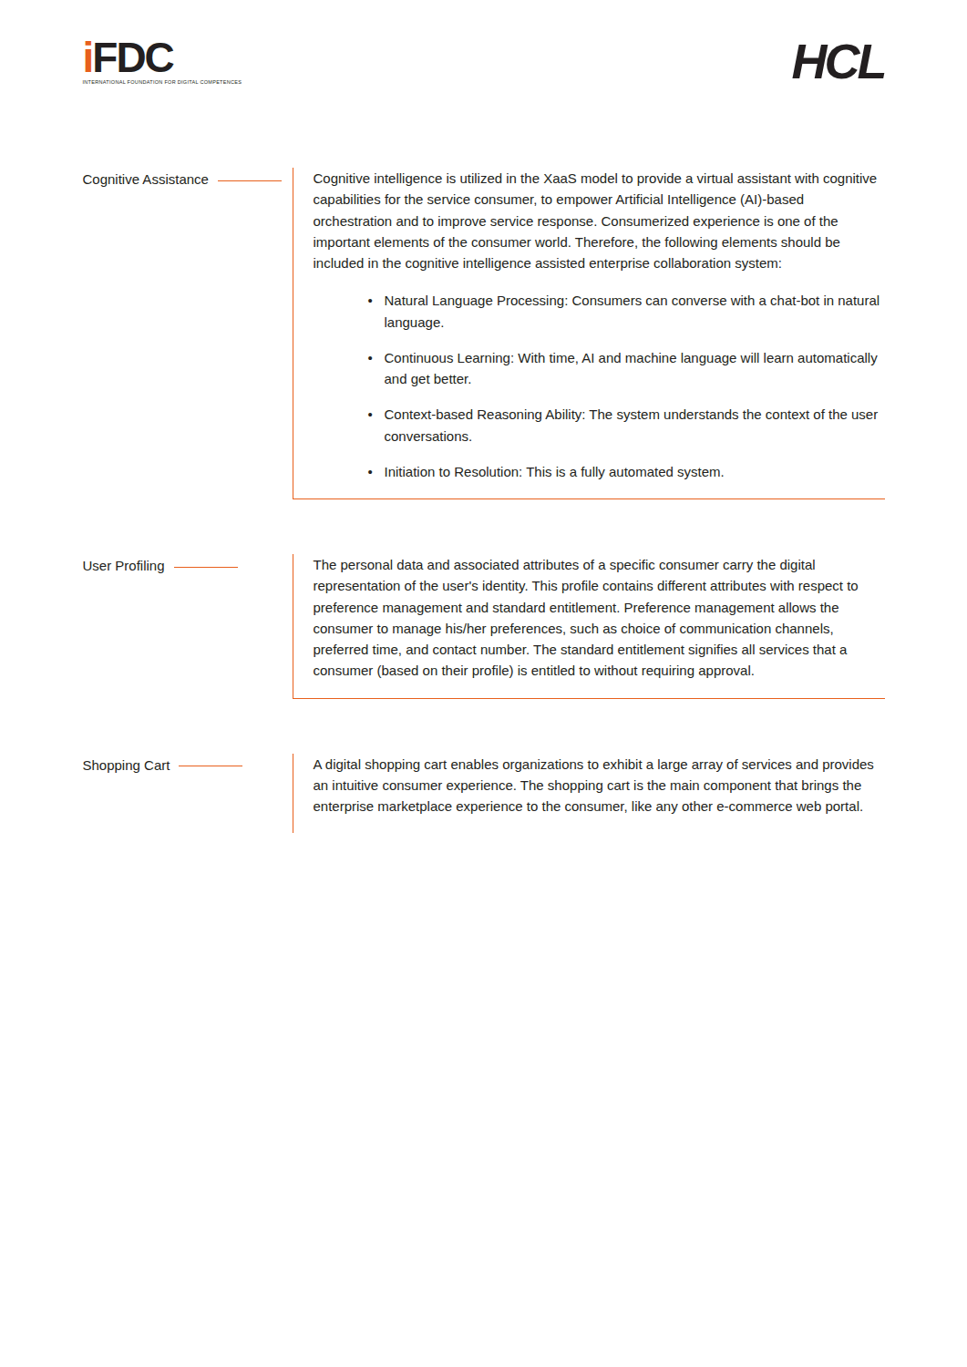i FDC
International Foundation for Digital Competences
HCL
Cognitive Assistance
Cognitive intelligence is utilized in the XaaS model to provide a virtual assistant with cognitive capabilities for the service consumer, to empower Artificial Intelligence (AI)-based orchestration and to improve service response. Consumerized experience is one of the important elements of the consumer world. Therefore, the following elements should be included in the cognitive intelligence assisted enterprise collaboration system:
Natural Language Processing: Consumers can converse with a chat-bot in natural language.
Continuous Learning: With time, AI and machine language will learn automatically and get better.
Context-based Reasoning Ability: The system understands the context of the user conversations.
Initiation to Resolution: This is a fully automated system.
User Profiling
The personal data and associated attributes of a specific consumer carry the digital representation of the user's identity. This profile contains different attributes with respect to preference management and standard entitlement. Preference management allows the consumer to manage his/her preferences, such as choice of communication channels, preferred time, and contact number. The standard entitlement signifies all services that a consumer (based on their profile) is entitled to without requiring approval.
Shopping Cart
A digital shopping cart enables organizations to exhibit a large array of services and provides an intuitive consumer experience. The shopping cart is the main component that brings the enterprise marketplace experience to the consumer, like any other e-commerce web portal.